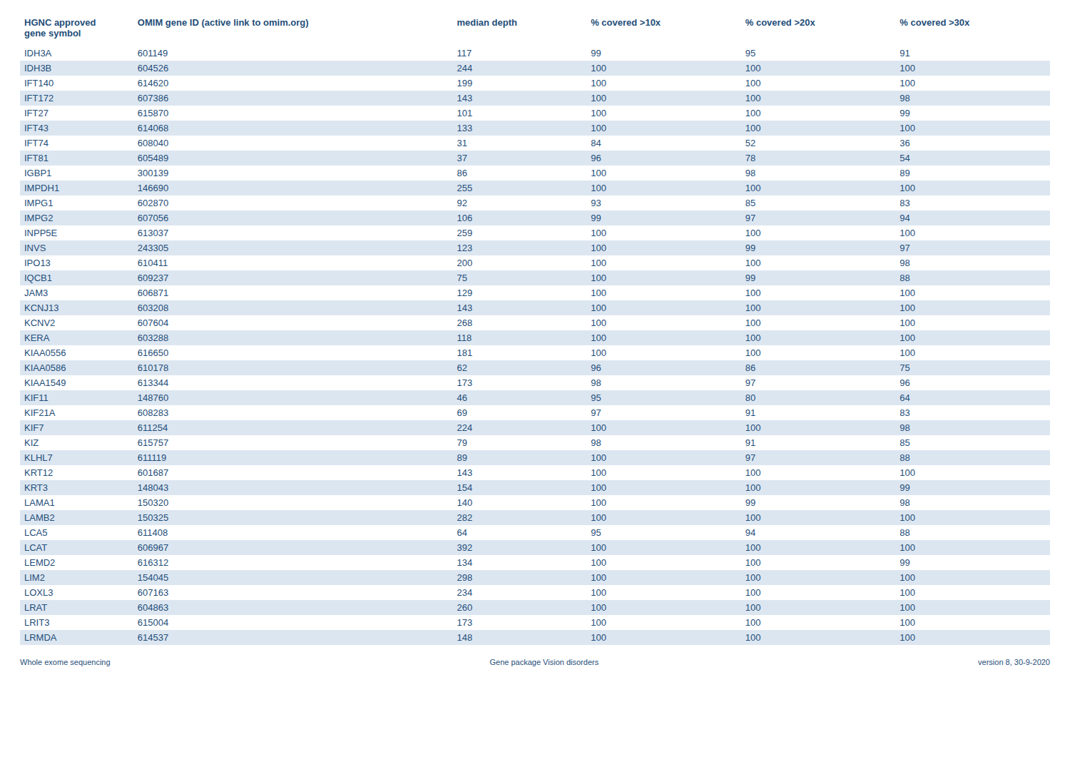| HGNC approved gene symbol | OMIM gene ID (active link to omim.org) | median depth | % covered >10x | % covered >20x | % covered >30x |
| --- | --- | --- | --- | --- | --- |
| IDH3A | 601149 | 117 | 99 | 95 | 91 |
| IDH3B | 604526 | 244 | 100 | 100 | 100 |
| IFT140 | 614620 | 199 | 100 | 100 | 100 |
| IFT172 | 607386 | 143 | 100 | 100 | 98 |
| IFT27 | 615870 | 101 | 100 | 100 | 99 |
| IFT43 | 614068 | 133 | 100 | 100 | 100 |
| IFT74 | 608040 | 31 | 84 | 52 | 36 |
| IFT81 | 605489 | 37 | 96 | 78 | 54 |
| IGBP1 | 300139 | 86 | 100 | 98 | 89 |
| IMPDH1 | 146690 | 255 | 100 | 100 | 100 |
| IMPG1 | 602870 | 92 | 93 | 85 | 83 |
| IMPG2 | 607056 | 106 | 99 | 97 | 94 |
| INPP5E | 613037 | 259 | 100 | 100 | 100 |
| INVS | 243305 | 123 | 100 | 99 | 97 |
| IPO13 | 610411 | 200 | 100 | 100 | 98 |
| IQCB1 | 609237 | 75 | 100 | 99 | 88 |
| JAM3 | 606871 | 129 | 100 | 100 | 100 |
| KCNJ13 | 603208 | 143 | 100 | 100 | 100 |
| KCNV2 | 607604 | 268 | 100 | 100 | 100 |
| KERA | 603288 | 118 | 100 | 100 | 100 |
| KIAA0556 | 616650 | 181 | 100 | 100 | 100 |
| KIAA0586 | 610178 | 62 | 96 | 86 | 75 |
| KIAA1549 | 613344 | 173 | 98 | 97 | 96 |
| KIF11 | 148760 | 46 | 95 | 80 | 64 |
| KIF21A | 608283 | 69 | 97 | 91 | 83 |
| KIF7 | 611254 | 224 | 100 | 100 | 98 |
| KIZ | 615757 | 79 | 98 | 91 | 85 |
| KLHL7 | 611119 | 89 | 100 | 97 | 88 |
| KRT12 | 601687 | 143 | 100 | 100 | 100 |
| KRT3 | 148043 | 154 | 100 | 100 | 99 |
| LAMA1 | 150320 | 140 | 100 | 99 | 98 |
| LAMB2 | 150325 | 282 | 100 | 100 | 100 |
| LCA5 | 611408 | 64 | 95 | 94 | 88 |
| LCAT | 606967 | 392 | 100 | 100 | 100 |
| LEMD2 | 616312 | 134 | 100 | 100 | 99 |
| LIM2 | 154045 | 298 | 100 | 100 | 100 |
| LOXL3 | 607163 | 234 | 100 | 100 | 100 |
| LRAT | 604863 | 260 | 100 | 100 | 100 |
| LRIT3 | 615004 | 173 | 100 | 100 | 100 |
| LRMDA | 614537 | 148 | 100 | 100 | 100 |
Whole exome sequencing
Gene package Vision disorders
version 8, 30-9-2020